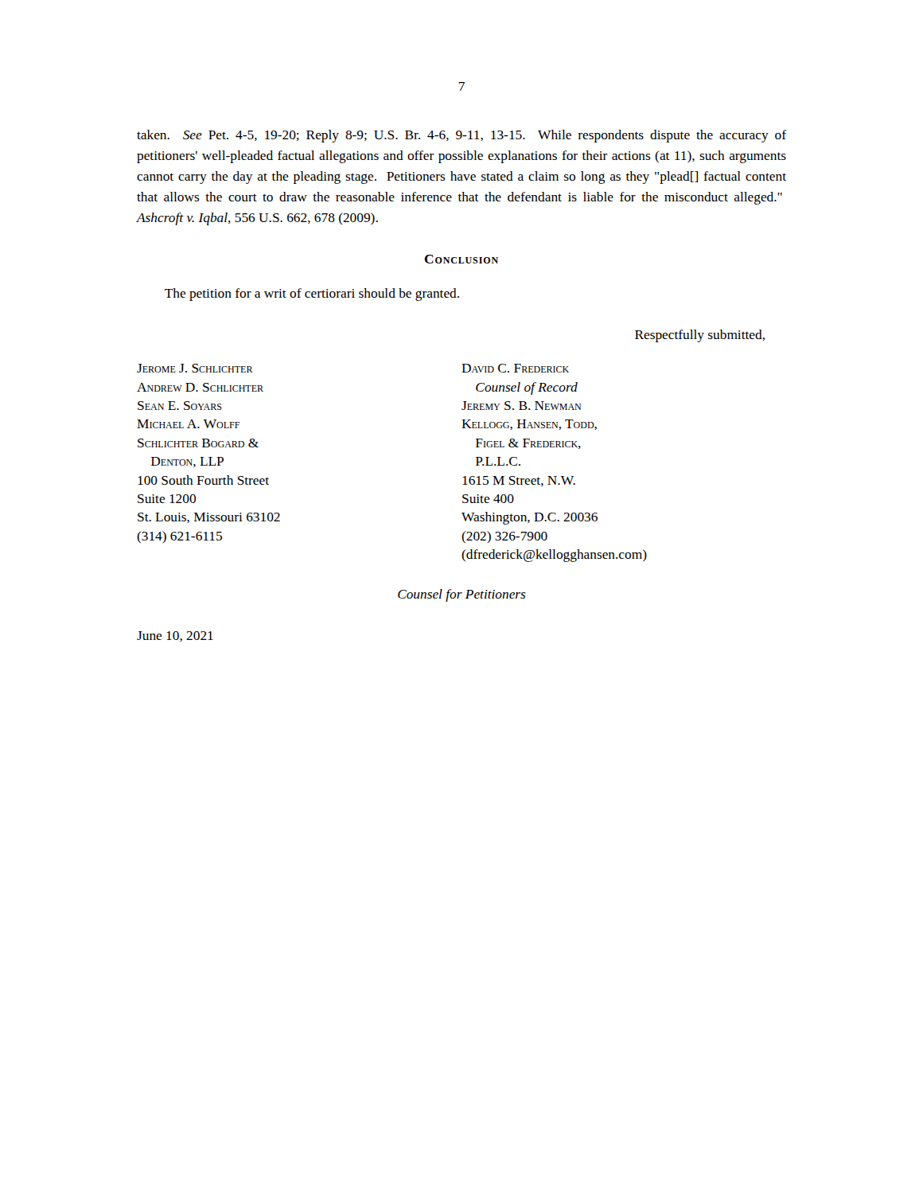7
taken. See Pet. 4-5, 19-20; Reply 8-9; U.S. Br. 4-6, 9-11, 13-15. While respondents dispute the accuracy of petitioners' well-pleaded factual allegations and offer possible explanations for their actions (at 11), such arguments cannot carry the day at the pleading stage. Petitioners have stated a claim so long as they "plead[] factual content that allows the court to draw the reasonable inference that the defendant is liable for the misconduct alleged." Ashcroft v. Iqbal, 556 U.S. 662, 678 (2009).
Conclusion
The petition for a writ of certiorari should be granted.
Respectfully submitted,
| Jerome J. Schlichter Andrew D. Schlichter Sean E. Soyars Michael A. Wolff Schlichter Bogard & Denton, LLP 100 South Fourth Street Suite 1200 St. Louis, Missouri 63102 (314) 621-6115 | David C. Frederick Counsel of Record Jeremy S. B. Newman Kellogg, Hansen, Todd, Figel & Frederick, P.L.L.C. 1615 M Street, N.W. Suite 400 Washington, D.C. 20036 (202) 326-7900 (dfrederick@kellogghansen.com) |
Counsel for Petitioners
June 10, 2021